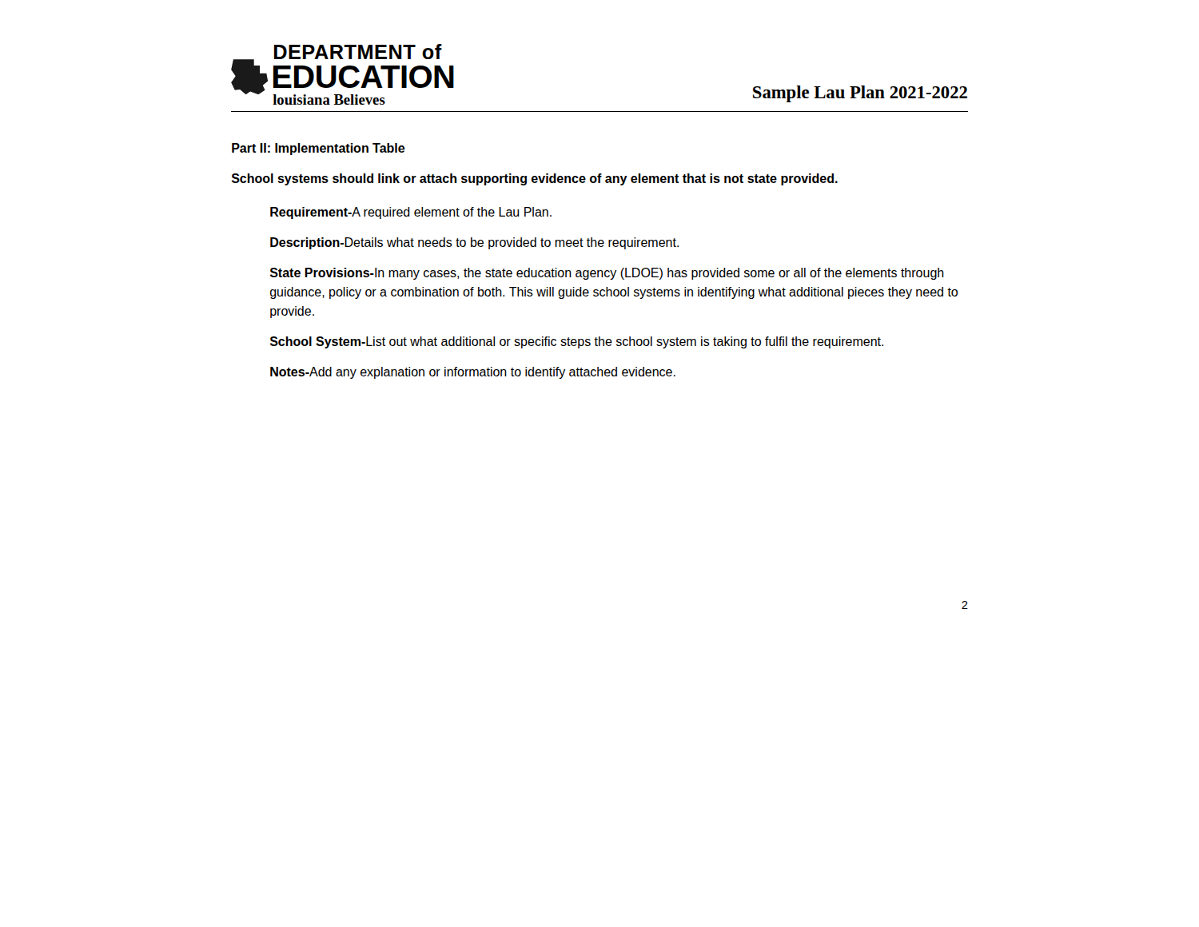DEPARTMENT of EDUCATION louisiana Believes
Sample Lau Plan 2021-2022
Part II: Implementation Table
School systems should link or attach supporting evidence of any element that is not state provided.
Requirement-A required element of the Lau Plan.
Description-Details what needs to be provided to meet the requirement.
State Provisions-In many cases, the state education agency (LDOE) has provided some or all of the elements through guidance, policy or a combination of both. This will guide school systems in identifying what additional pieces they need to provide.
School System-List out what additional or specific steps the school system is taking to fulfil the requirement.
Notes-Add any explanation or information to identify attached evidence.
2